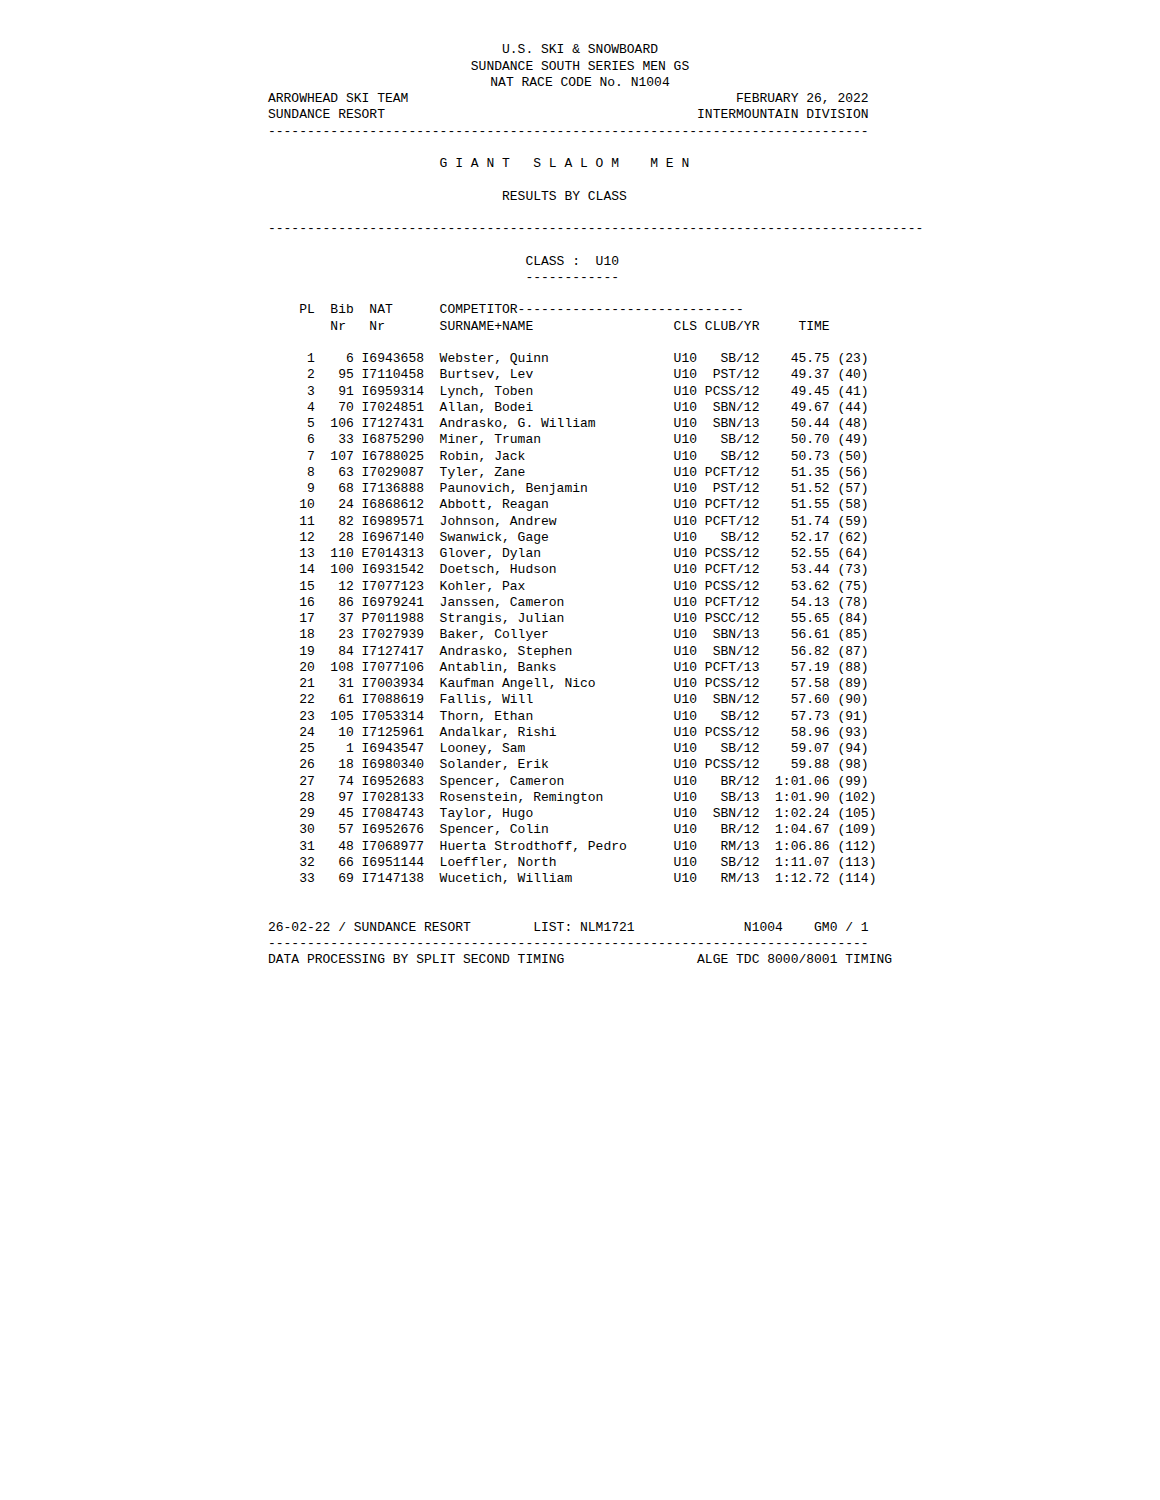U.S. SKI & SNOWBOARD

SUNDANCE SOUTH SERIES MEN GS

NAT RACE CODE No. N1004
ARROWHEAD SKI TEAM                                          FEBRUARY 26, 2022
SUNDANCE RESORT                                        INTERMOUNTAIN DIVISION
-----------------------------------------------------------------------------

                      G I A N T   S L A L O M    M E N

                              RESULTS BY CLASS

------------------------------------------------------------------------------------

                                 CLASS :  U10
                                 ------------

    PL  Bib  NAT      COMPETITOR-----------------------------
        Nr   Nr       SURNAME+NAME                  CLS CLUB/YR     TIME

     1    6 I6943658  Webster, Quinn                U10   SB/12    45.75 (23)
     2   95 I7110458  Burtsev, Lev                  U10  PST/12    49.37 (40)
     3   91 I6959314  Lynch, Toben                  U10 PCSS/12    49.45 (41)
     4   70 I7024851  Allan, Bodei                  U10  SBN/12    49.67 (44)
     5  106 I7127431  Andrasko, G. William          U10  SBN/13    50.44 (48)
     6   33 I6875290  Miner, Truman                 U10   SB/12    50.70 (49)
     7  107 I6788025  Robin, Jack                   U10   SB/12    50.73 (50)
     8   63 I7029087  Tyler, Zane                   U10 PCFT/12    51.35 (56)
     9   68 I7136888  Paunovich, Benjamin           U10  PST/12    51.52 (57)
    10   24 I6868612  Abbott, Reagan                U10 PCFT/12    51.55 (58)
    11   82 I6989571  Johnson, Andrew               U10 PCFT/12    51.74 (59)
    12   28 I6967140  Swanwick, Gage                U10   SB/12    52.17 (62)
    13  110 E7014313  Glover, Dylan                 U10 PCSS/12    52.55 (64)
    14  100 I6931542  Doetsch, Hudson               U10 PCFT/12    53.44 (73)
    15   12 I7077123  Kohler, Pax                   U10 PCSS/12    53.62 (75)
    16   86 I6979241  Janssen, Cameron              U10 PCFT/12    54.13 (78)
    17   37 P7011988  Strangis, Julian              U10 PSCC/12    55.65 (84)
    18   23 I7027939  Baker, Collyer                U10  SBN/13    56.61 (85)
    19   84 I7127417  Andrasko, Stephen             U10  SBN/12    56.82 (87)
    20  108 I7077106  Antablin, Banks               U10 PCFT/13    57.19 (88)
    21   31 I7003934  Kaufman Angell, Nico          U10 PCSS/12    57.58 (89)
    22   61 I7088619  Fallis, Will                  U10  SBN/12    57.60 (90)
    23  105 I7053314  Thorn, Ethan                  U10   SB/12    57.73 (91)
    24   10 I7125961  Andalkar, Rishi               U10 PCSS/12    58.96 (93)
    25    1 I6943547  Looney, Sam                   U10   SB/12    59.07 (94)
    26   18 I6980340  Solander, Erik                U10 PCSS/12    59.88 (98)
    27   74 I6952683  Spencer, Cameron              U10   BR/12  1:01.06 (99)
    28   97 I7028133  Rosenstein, Remington         U10   SB/13  1:01.90 (102)
    29   45 I7084743  Taylor, Hugo                  U10  SBN/12  1:02.24 (105)
    30   57 I6952676  Spencer, Colin                U10   BR/12  1:04.67 (109)
    31   48 I7068977  Huerta Strodthoff, Pedro      U10   RM/13  1:06.86 (112)
    32   66 I6951144  Loeffler, North               U10   SB/12  1:11.07 (113)
    33   69 I7147138  Wucetich, William             U10   RM/13  1:12.72 (114)


26-02-22 / SUNDANCE RESORT        LIST: NLM1721              N1004    GM0 / 1
-----------------------------------------------------------------------------
DATA PROCESSING BY SPLIT SECOND TIMING                 ALGE TDC 8000/8001 TIMING